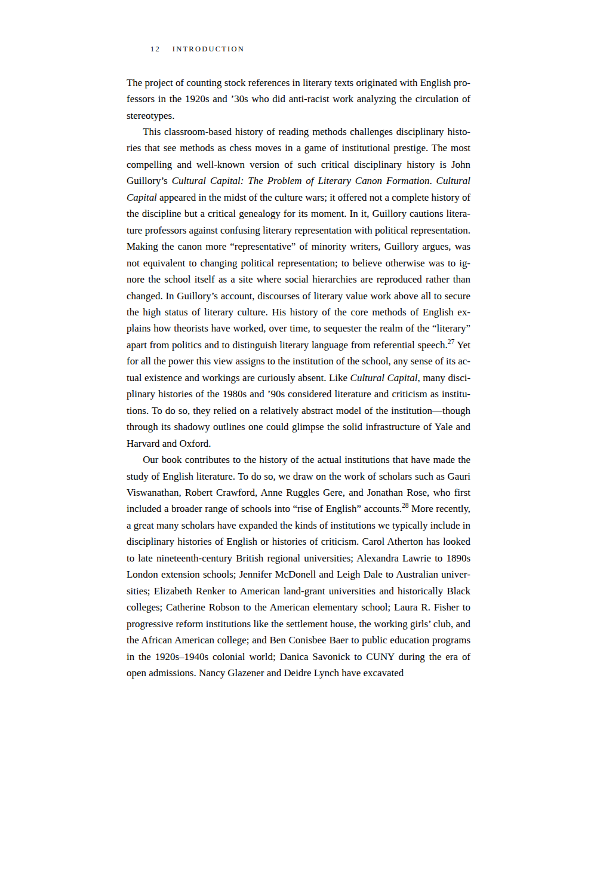12 Introduction
The project of counting stock references in literary texts originated with English professors in the 1920s and ’30s who did anti-racist work analyzing the circulation of stereotypes.
This classroom-based history of reading methods challenges disciplinary histories that see methods as chess moves in a game of institutional prestige. The most compelling and well-known version of such critical disciplinary history is John Guillory’s Cultural Capital: The Problem of Literary Canon Formation. Cultural Capital appeared in the midst of the culture wars; it offered not a complete history of the discipline but a critical genealogy for its moment. In it, Guillory cautions literature professors against confusing literary representation with political representation. Making the canon more “representative” of minority writers, Guillory argues, was not equivalent to changing political representation; to believe otherwise was to ignore the school itself as a site where social hierarchies are reproduced rather than changed. In Guillory’s account, discourses of literary value work above all to secure the high status of literary culture. His history of the core methods of English explains how theorists have worked, over time, to sequester the realm of the “literary” apart from politics and to distinguish literary language from referential speech.27 Yet for all the power this view assigns to the institution of the school, any sense of its actual existence and workings are curiously absent. Like Cultural Capital, many disciplinary histories of the 1980s and ’90s considered literature and criticism as institutions. To do so, they relied on a relatively abstract model of the institution—though through its shadowy outlines one could glimpse the solid infrastructure of Yale and Harvard and Oxford.
Our book contributes to the history of the actual institutions that have made the study of English literature. To do so, we draw on the work of scholars such as Gauri Viswanathan, Robert Crawford, Anne Ruggles Gere, and Jonathan Rose, who first included a broader range of schools into “rise of English” accounts.28 More recently, a great many scholars have expanded the kinds of institutions we typically include in disciplinary histories of English or histories of criticism. Carol Atherton has looked to late nineteenth-century British regional universities; Alexandra Lawrie to 1890s London extension schools; Jennifer McDonell and Leigh Dale to Australian universities; Elizabeth Renker to American land-grant universities and historically Black colleges; Catherine Robson to the American elementary school; Laura R. Fisher to progressive reform institutions like the settlement house, the working girls’ club, and the African American college; and Ben Conisbee Baer to public education programs in the 1920s–1940s colonial world; Danica Savonick to CUNY during the era of open admissions. Nancy Glazener and Deidre Lynch have excavated